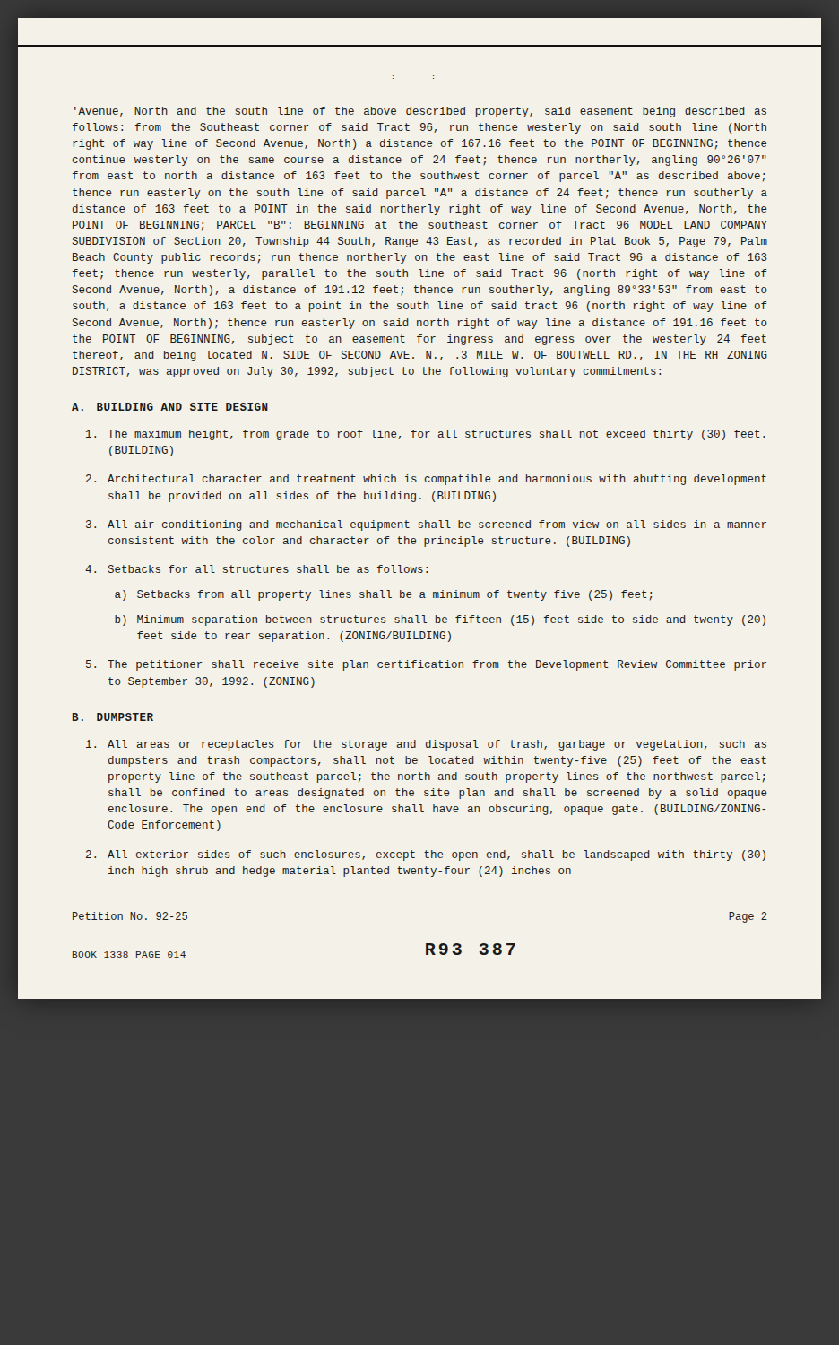⋮ ⋮
'Avenue, North and the south line of the above described property, said easement being described as follows: from the Southeast corner of said Tract 96, run thence westerly on said south line (North right of way line of Second Avenue, North) a distance of 167.16 feet to the POINT OF BEGINNING; thence continue westerly on the same course a distance of 24 feet; thence run northerly, angling 90°26'07" from east to north a distance of 163 feet to the southwest corner of parcel "A" as described above; thence run easterly on the south line of said parcel "A" a distance of 24 feet; thence run southerly a distance of 163 feet to a POINT in the said northerly right of way line of Second Avenue, North, the POINT OF BEGINNING; PARCEL "B": BEGINNING at the southeast corner of Tract 96 MODEL LAND COMPANY SUBDIVISION of Section 20, Township 44 South, Range 43 East, as recorded in Plat Book 5, Page 79, Palm Beach County public records; run thence northerly on the east line of said Tract 96 a distance of 163 feet; thence run westerly, parallel to the south line of said Tract 96 (north right of way line of Second Avenue, North), a distance of 191.12 feet; thence run southerly, angling 89°33'53" from east to south, a distance of 163 feet to a point in the south line of said tract 96 (north right of way line of Second Avenue, North); thence run easterly on said north right of way line a distance of 191.16 feet to the POINT OF BEGINNING, subject to an easement for ingress and egress over the westerly 24 feet thereof, and being located N. SIDE OF SECOND AVE. N., .3 MILE W. OF BOUTWELL RD., IN THE RH ZONING DISTRICT, was approved on July 30, 1992, subject to the following voluntary commitments:
A. BUILDING AND SITE DESIGN
1. The maximum height, from grade to roof line, for all structures shall not exceed thirty (30) feet. (BUILDING)
2. Architectural character and treatment which is compatible and harmonious with abutting development shall be provided on all sides of the building. (BUILDING)
3. All air conditioning and mechanical equipment shall be screened from view on all sides in a manner consistent with the color and character of the principle structure. (BUILDING)
4. Setbacks for all structures shall be as follows:
a) Setbacks from all property lines shall be a minimum of twenty five (25) feet;
b) Minimum separation between structures shall be fifteen (15) feet side to side and twenty (20) feet side to rear separation. (ZONING/BUILDING)
5. The petitioner shall receive site plan certification from the Development Review Committee prior to September 30, 1992. (ZONING)
B. DUMPSTER
1. All areas or receptacles for the storage and disposal of trash, garbage or vegetation, such as dumpsters and trash compactors, shall not be located within twenty-five (25) feet of the east property line of the southeast parcel; the north and south property lines of the northwest parcel; shall be confined to areas designated on the site plan and shall be screened by a solid opaque enclosure. The open end of the enclosure shall have an obscuring, opaque gate. (BUILDING/ZONING-Code Enforcement)
2. All exterior sides of such enclosures, except the open end, shall be landscaped with thirty (30) inch high shrub and hedge material planted twenty-four (24) inches on
Petition No. 92-25
BOOK 1338 PAGE 014
R93 387
Page 2